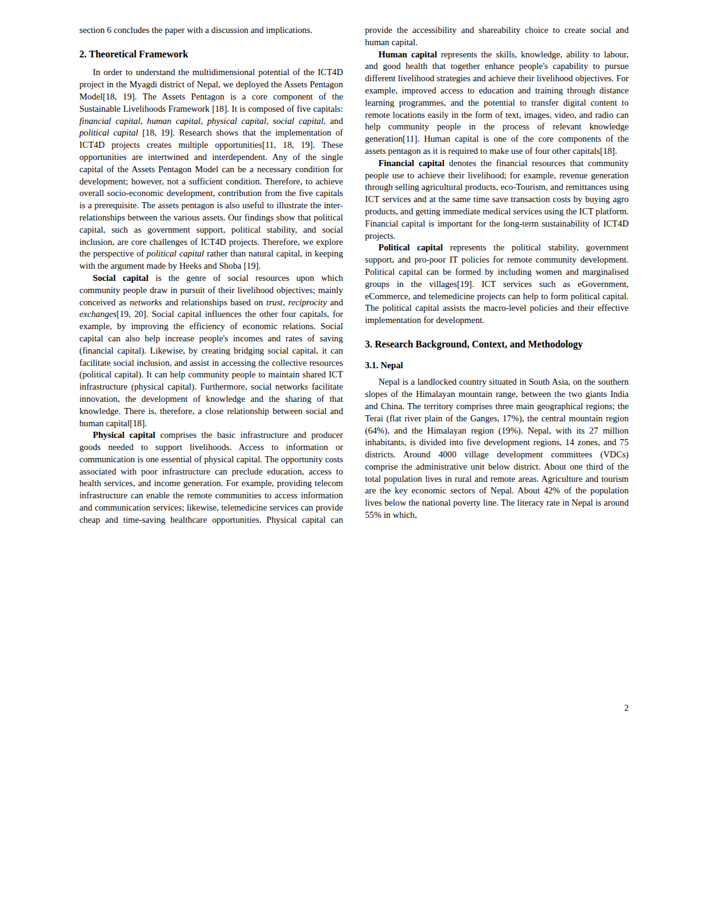section 6 concludes the paper with a discussion and implications.
2. Theoretical Framework
In order to understand the multidimensional potential of the ICT4D project in the Myagdi district of Nepal, we deployed the Assets Pentagon Model[18, 19]. The Assets Pentagon is a core component of the Sustainable Livelihoods Framework [18]. It is composed of five capitals: financial capital, human capital, physical capital, social capital, and political capital [18, 19]. Research shows that the implementation of ICT4D projects creates multiple opportunities[11, 18, 19]. These opportunities are intertwined and interdependent. Any of the single capital of the Assets Pentagon Model can be a necessary condition for development; however, not a sufficient condition. Therefore, to achieve overall socio-economic development, contribution from the five capitals is a prerequisite. The assets pentagon is also useful to illustrate the inter-relationships between the various assets. Our findings show that political capital, such as government support, political stability, and social inclusion, are core challenges of ICT4D projects. Therefore, we explore the perspective of political capital rather than natural capital, in keeping with the argument made by Heeks and Shoba [19].
Social capital is the genre of social resources upon which community people draw in pursuit of their livelihood objectives; mainly conceived as networks and relationships based on trust, reciprocity and exchanges[19, 20]. Social capital influences the other four capitals, for example, by improving the efficiency of economic relations. Social capital can also help increase people's incomes and rates of saving (financial capital). Likewise, by creating bridging social capital, it can facilitate social inclusion, and assist in accessing the collective resources (political capital). It can help community people to maintain shared ICT infrastructure (physical capital). Furthermore, social networks facilitate innovation, the development of knowledge and the sharing of that knowledge. There is, therefore, a close relationship between social and human capital[18].
Physical capital comprises the basic infrastructure and producer goods needed to support livelihoods. Access to information or communication is one essential of physical capital. The opportunity costs associated with poor infrastructure can preclude education, access to health services, and income generation. For example, providing telecom infrastructure can enable the remote communities to access information and communication services; likewise, telemedicine services can provide cheap and time-saving healthcare opportunities. Physical capital can provide the accessibility and shareability choice to create social and human capital.
Human capital represents the skills, knowledge, ability to labour, and good health that together enhance people's capability to pursue different livelihood strategies and achieve their livelihood objectives. For example, improved access to education and training through distance learning programmes, and the potential to transfer digital content to remote locations easily in the form of text, images, video, and radio can help community people in the process of relevant knowledge generation[11]. Human capital is one of the core components of the assets pentagon as it is required to make use of four other capitals[18].
Financial capital denotes the financial resources that community people use to achieve their livelihood; for example, revenue generation through selling agricultural products, eco-Tourism, and remittances using ICT services and at the same time save transaction costs by buying agro products, and getting immediate medical services using the ICT platform. Financial capital is important for the long-term sustainability of ICT4D projects.
Political capital represents the political stability, government support, and pro-poor IT policies for remote community development. Political capital can be formed by including women and marginalised groups in the villages[19]. ICT services such as eGovernment, eCommerce, and telemedicine projects can help to form political capital. The political capital assists the macro-level policies and their effective implementation for development.
3. Research Background, Context, and Methodology
3.1. Nepal
Nepal is a landlocked country situated in South Asia, on the southern slopes of the Himalayan mountain range, between the two giants India and China. The territory comprises three main geographical regions; the Terai (flat river plain of the Ganges, 17%), the central mountain region (64%), and the Himalayan region (19%). Nepal, with its 27 million inhabitants, is divided into five development regions, 14 zones, and 75 districts. Around 4000 village development committees (VDCs) comprise the administrative unit below district. About one third of the total population lives in rural and remote areas. Agriculture and tourism are the key economic sectors of Nepal. About 42% of the population lives below the national poverty line. The literacy rate in Nepal is around 55% in which,
2